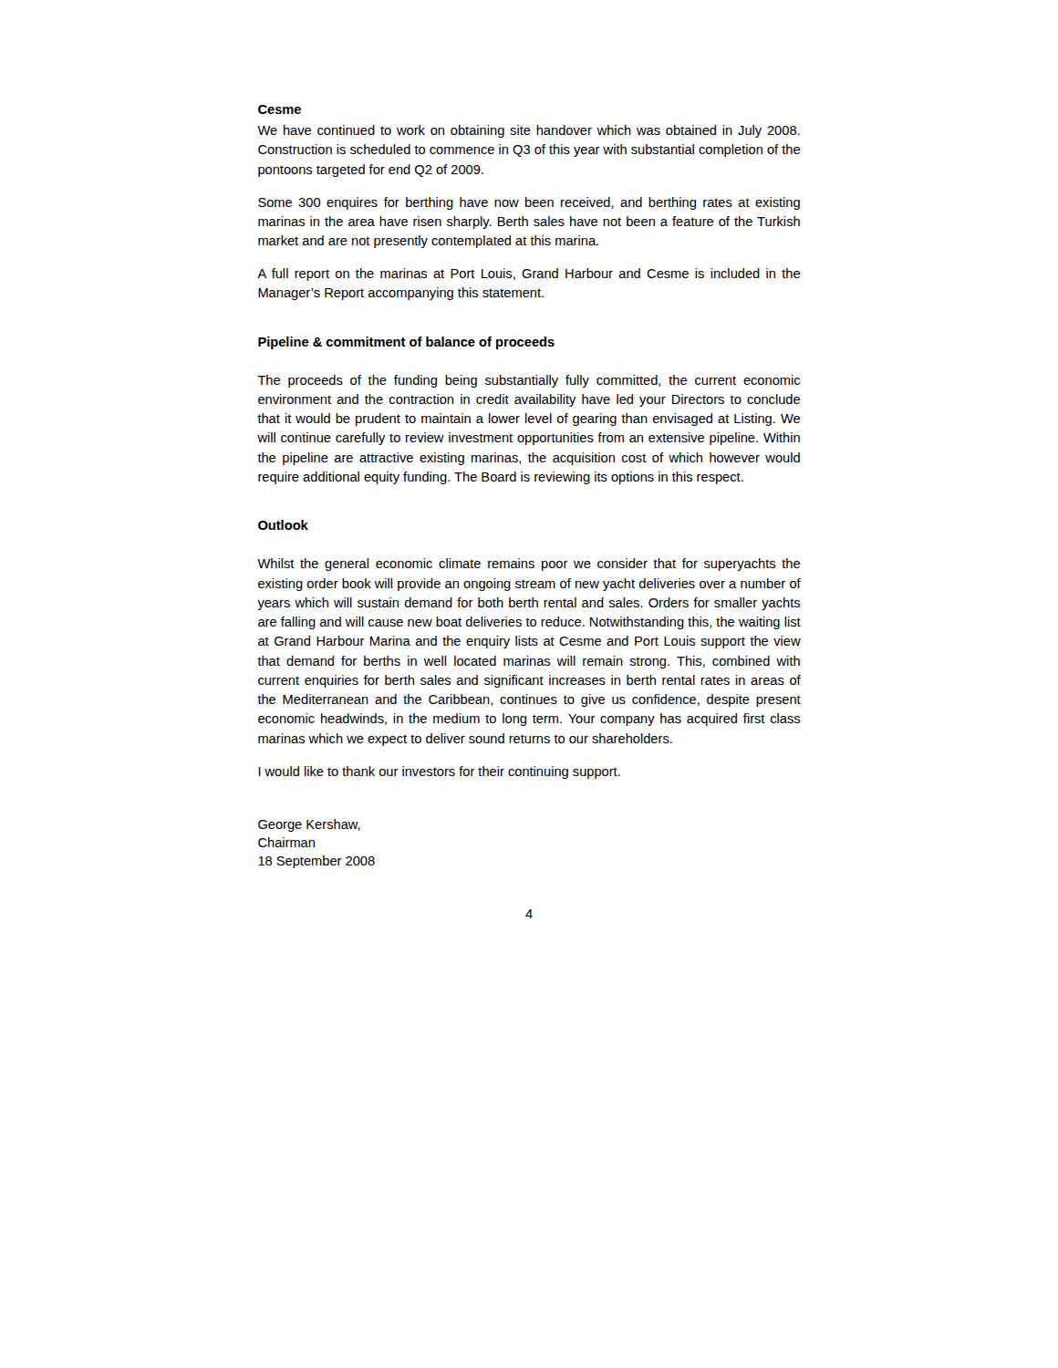Cesme
We have continued to work on obtaining site handover which was obtained in July 2008. Construction is scheduled to commence in Q3 of this year with substantial completion of the pontoons targeted for end Q2 of 2009.
Some 300 enquires for berthing have now been received, and berthing rates at existing marinas in the area have risen sharply. Berth sales have not been a feature of the Turkish market and are not presently contemplated at this marina.
A full report on the marinas at Port Louis, Grand Harbour and Cesme is included in the Manager’s Report accompanying this statement.
Pipeline & commitment of balance of proceeds
The proceeds of the funding being substantially fully committed, the current economic environment and the contraction in credit availability have led your Directors to conclude that it would be prudent to maintain a lower level of gearing than envisaged at Listing. We will continue carefully to review investment opportunities from an extensive pipeline. Within the pipeline are attractive existing marinas, the acquisition cost of which however would require additional equity funding. The Board is reviewing its options in this respect.
Outlook
Whilst the general economic climate remains poor we consider that for superyachts the existing order book will provide an ongoing stream of new yacht deliveries over a number of years which will sustain demand for both berth rental and sales. Orders for smaller yachts are falling and will cause new boat deliveries to reduce. Notwithstanding this, the waiting list at Grand Harbour Marina and the enquiry lists at Cesme and Port Louis support the view that demand for berths in well located marinas will remain strong. This, combined with current enquiries for berth sales and significant increases in berth rental rates in areas of the Mediterranean and the Caribbean, continues to give us confidence, despite present economic headwinds, in the medium to long term. Your company has acquired first class marinas which we expect to deliver sound returns to our shareholders.
I would like to thank our investors for their continuing support.
George Kershaw,
Chairman
18 September 2008
4